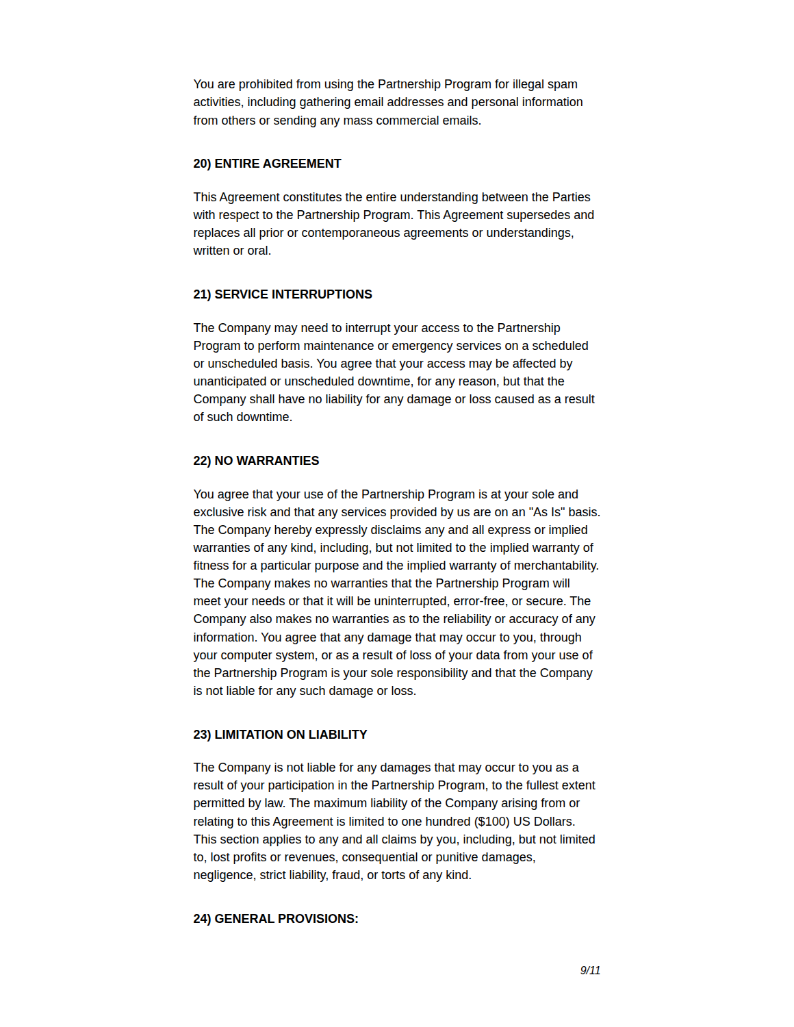You are prohibited from using the Partnership Program for illegal spam activities, including gathering email addresses and personal information from others or sending any mass commercial emails.
20) ENTIRE AGREEMENT
This Agreement constitutes the entire understanding between the Parties with respect to the Partnership Program. This Agreement supersedes and replaces all prior or contemporaneous agreements or understandings, written or oral.
21) SERVICE INTERRUPTIONS
The Company may need to interrupt your access to the Partnership Program to perform maintenance or emergency services on a scheduled or unscheduled basis. You agree that your access may be affected by unanticipated or unscheduled downtime, for any reason, but that the Company shall have no liability for any damage or loss caused as a result of such downtime.
22) NO WARRANTIES
You agree that your use of the Partnership Program is at your sole and exclusive risk and that any services provided by us are on an "As Is" basis. The Company hereby expressly disclaims any and all express or implied warranties of any kind, including, but not limited to the implied warranty of fitness for a particular purpose and the implied warranty of merchantability. The Company makes no warranties that the Partnership Program will meet your needs or that it will be uninterrupted, error-free, or secure. The Company also makes no warranties as to the reliability or accuracy of any information. You agree that any damage that may occur to you, through your computer system, or as a result of loss of your data from your use of the Partnership Program is your sole responsibility and that the Company is not liable for any such damage or loss.
23) LIMITATION ON LIABILITY
The Company is not liable for any damages that may occur to you as a result of your participation in the Partnership Program, to the fullest extent permitted by law. The maximum liability of the Company arising from or relating to this Agreement is limited to one hundred ($100) US Dollars. This section applies to any and all claims by you, including, but not limited to, lost profits or revenues, consequential or punitive damages, negligence, strict liability, fraud, or torts of any kind.
24) GENERAL PROVISIONS:
9/11